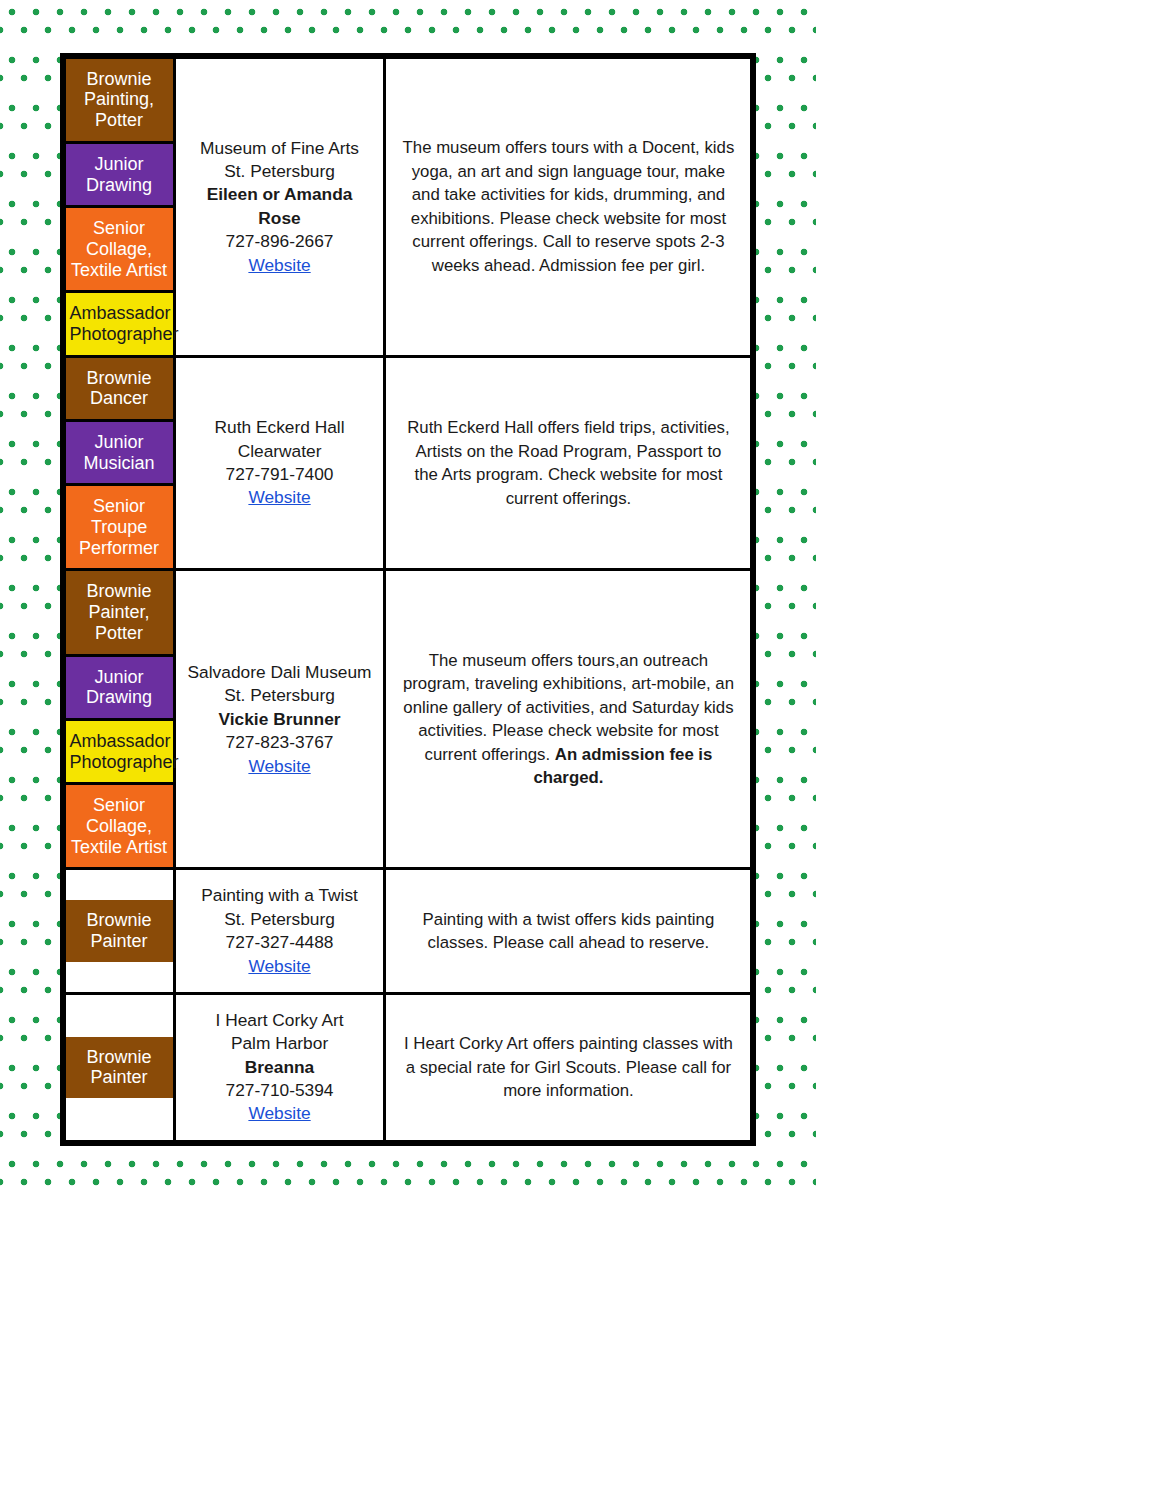| Brownie Painting, Potter Junior Drawing Senior Collage, Textile Artist Ambassador Photographer | Museum of Fine Arts St. Petersburg Eileen or Amanda Rose 727-896-2667 Website | The museum offers tours with a Docent, kids yoga, an art and sign language tour, make and take activities for kids, drumming, and exhibitions. Please check website for most current offerings. Call to reserve spots 2-3 weeks ahead. Admission fee per girl. |
| Brownie Dancer Junior Musician Senior Troupe Performer | Ruth Eckerd Hall Clearwater 727-791-7400 Website | Ruth Eckerd Hall offers field trips, activities, Artists on the Road Program, Passport to the Arts program. Check website for most current offerings. |
| Brownie Painter, Potter Junior Drawing Ambassador Photographer Senior Collage, Textile Artist | Salvadore Dali Museum St. Petersburg Vickie Brunner 727-823-3767 Website | The museum offers tours,an outreach program, traveling exhibitions, art-mobile, an online gallery of activities, and Saturday kids activities. Please check website for most current offerings. An admission fee is charged. |
| Brownie Painter | Painting with a Twist St. Petersburg 727-327-4488 Website | Painting with a twist offers kids painting classes. Please call ahead to reserve. |
| Brownie Painter | I Heart Corky Art Palm Harbor Breanna 727-710-5394 Website | I Heart Corky Art offers painting classes with a special rate for Girl Scouts. Please call for more information. |